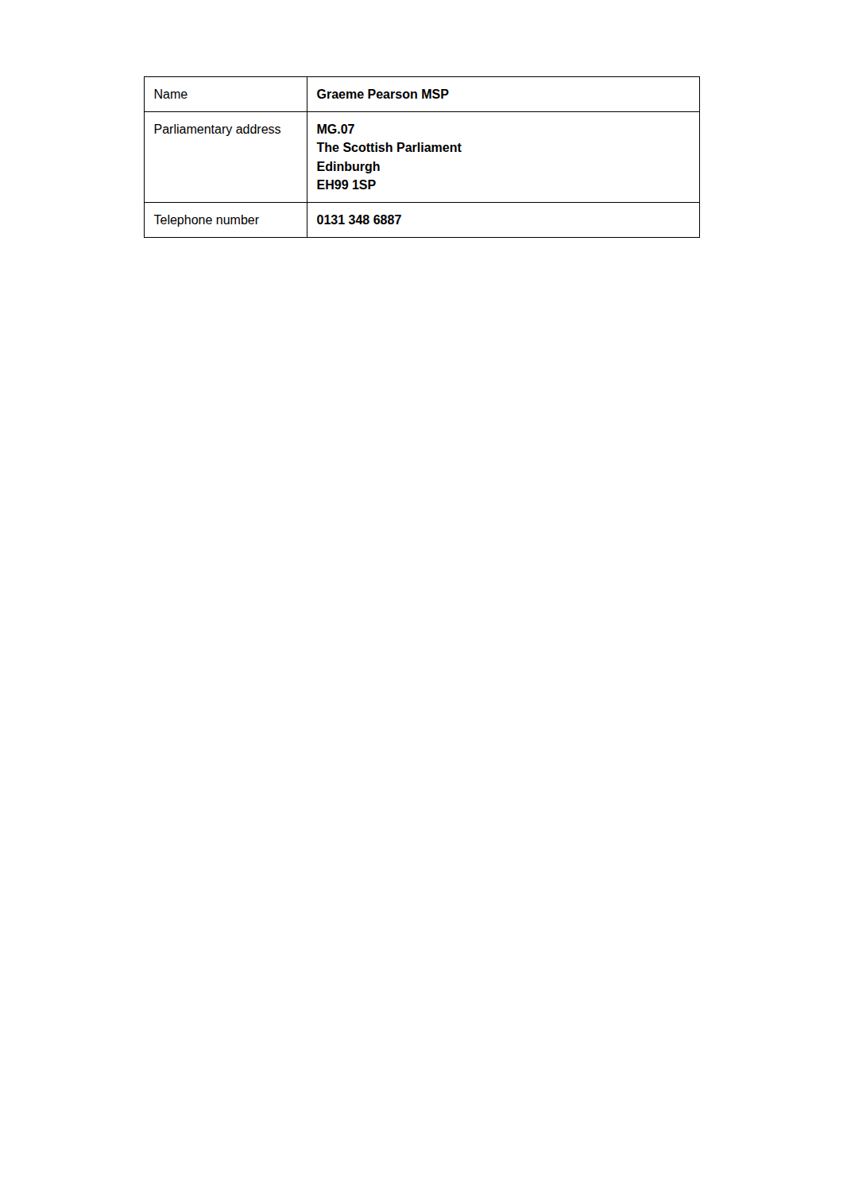| Name | Graeme Pearson MSP |
| Parliamentary address | MG.07 The Scottish Parliament Edinburgh EH99 1SP |
| Telephone number | 0131 348 6887 |